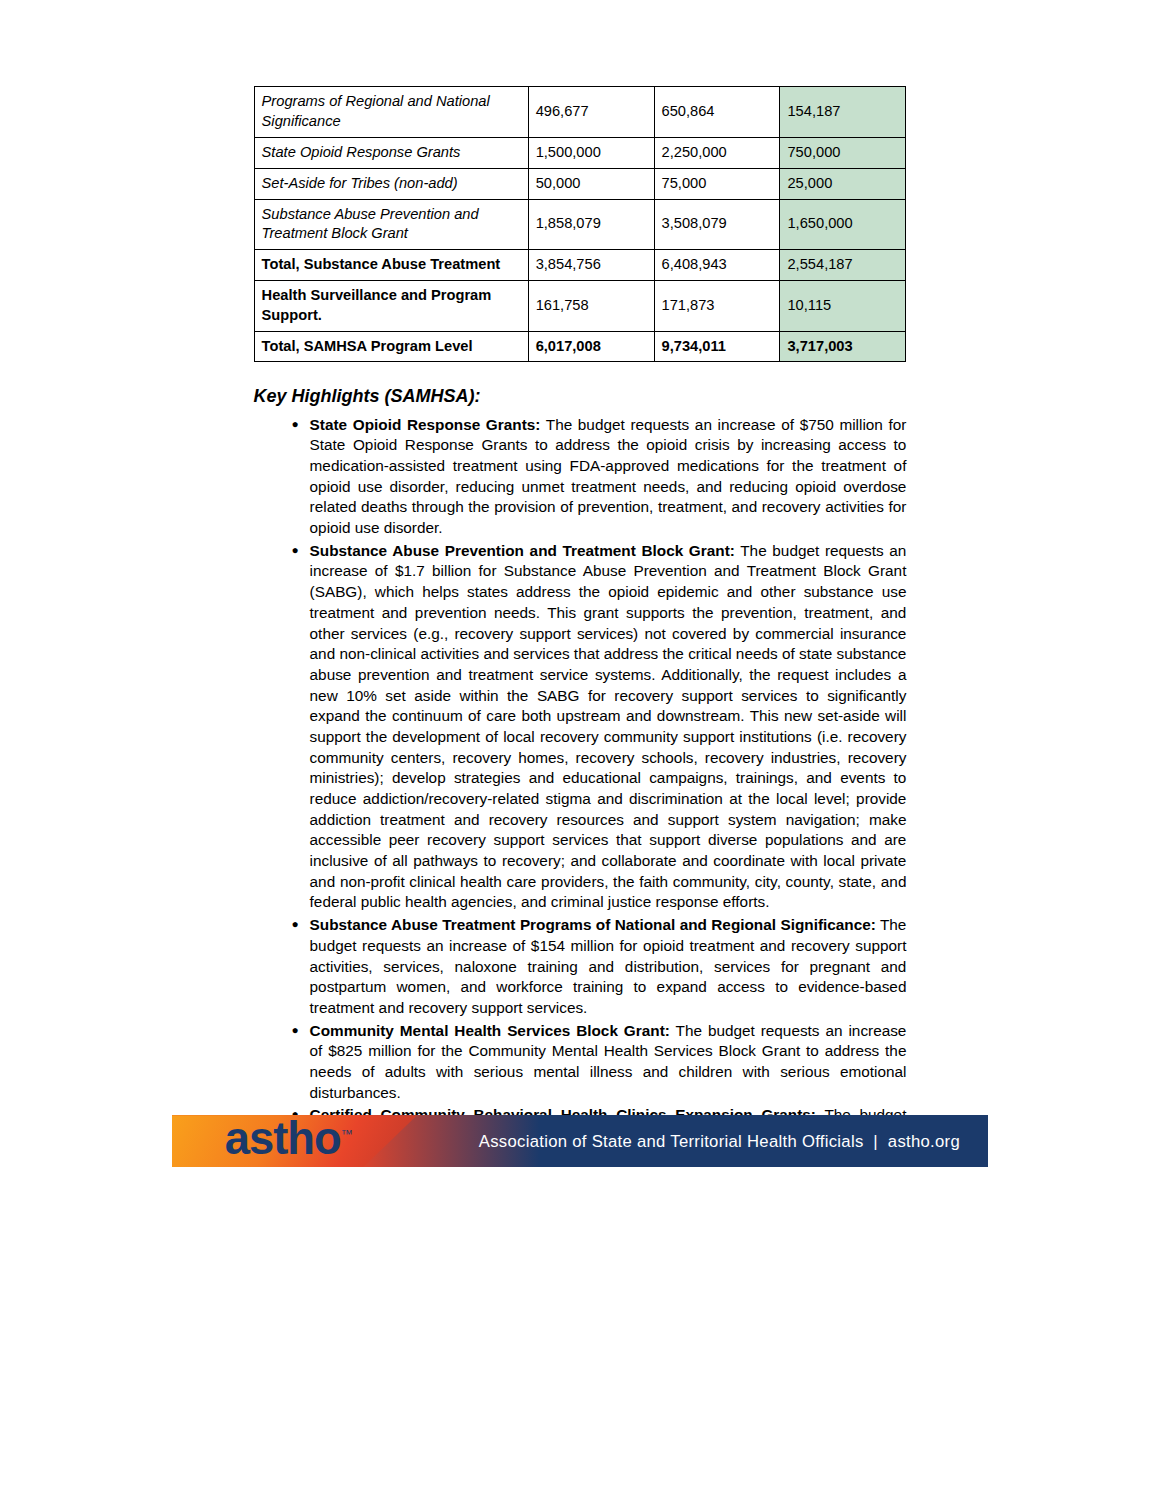| Programs of Regional and National Significance | 496,677 | 650,864 | 154,187 |
| State Opioid Response Grants | 1,500,000 | 2,250,000 | 750,000 |
| Set-Aside for Tribes (non-add) | 50,000 | 75,000 | 25,000 |
| Substance Abuse Prevention and Treatment Block Grant | 1,858,079 | 3,508,079 | 1,650,000 |
| Total, Substance Abuse Treatment | 3,854,756 | 6,408,943 | 2,554,187 |
| Health Surveillance and Program Support. | 161,758 | 171,873 | 10,115 |
| Total, SAMHSA Program Level | 6,017,008 | 9,734,011 | 3,717,003 |
Key Highlights (SAMHSA):
State Opioid Response Grants: The budget requests an increase of $750 million for State Opioid Response Grants to address the opioid crisis by increasing access to medication-assisted treatment using FDA-approved medications for the treatment of opioid use disorder, reducing unmet treatment needs, and reducing opioid overdose related deaths through the provision of prevention, treatment, and recovery activities for opioid use disorder.
Substance Abuse Prevention and Treatment Block Grant: The budget requests an increase of $1.7 billion for Substance Abuse Prevention and Treatment Block Grant (SABG), which helps states address the opioid epidemic and other substance use treatment and prevention needs. This grant supports the prevention, treatment, and other services (e.g., recovery support services) not covered by commercial insurance and non-clinical activities and services that address the critical needs of state substance abuse prevention and treatment service systems. Additionally, the request includes a new 10% set aside within the SABG for recovery support services to significantly expand the continuum of care both upstream and downstream. This new set-aside will support the development of local recovery community support institutions (i.e. recovery community centers, recovery homes, recovery schools, recovery industries, recovery ministries); develop strategies and educational campaigns, trainings, and events to reduce addiction/recovery-related stigma and discrimination at the local level; provide addiction treatment and recovery resources and support system navigation; make accessible peer recovery support services that support diverse populations and are inclusive of all pathways to recovery; and collaborate and coordinate with local private and non-profit clinical health care providers, the faith community, city, county, state, and federal public health agencies, and criminal justice response efforts.
Substance Abuse Treatment Programs of National and Regional Significance: The budget requests an increase of $154 million for opioid treatment and recovery support activities, services, naloxone training and distribution, services for pregnant and postpartum women, and workforce training to expand access to evidence-based treatment and recovery support services.
Community Mental Health Services Block Grant: The budget requests an increase of $825 million for the Community Mental Health Services Block Grant to address the needs of adults with serious mental illness and children with serious emotional disturbances.
Certified Community Behavioral Health Clinics Expansion Grants: The budget requests an increase of $125 million to support a new cohort of 158 grants and 22 continuation grants.
Association of State and Territorial Health Officials | astho.org
astho™